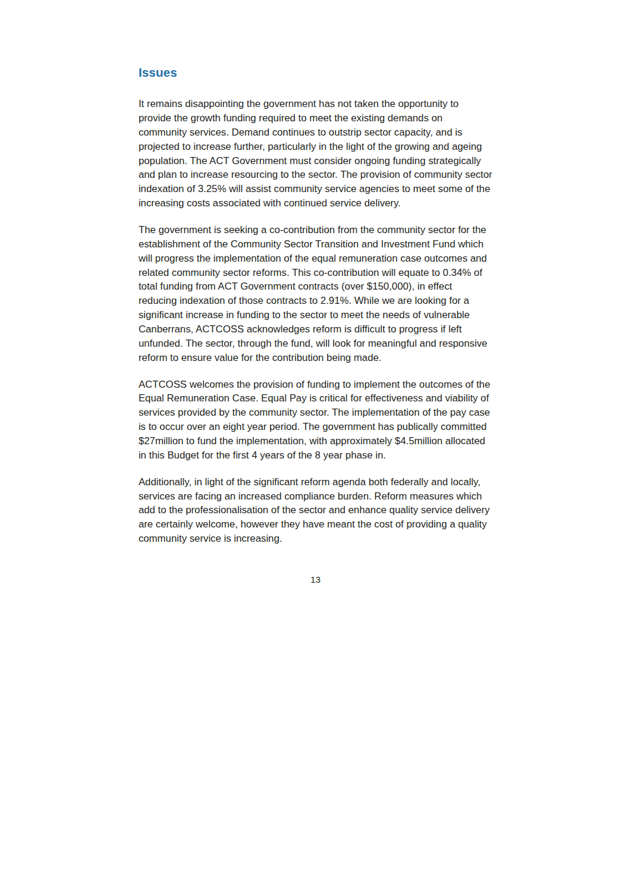Issues
It remains disappointing the government has not taken the opportunity to provide the growth funding required to meet the existing demands on community services. Demand continues to outstrip sector capacity, and is projected to increase further, particularly in the light of the growing and ageing population. The ACT Government must consider ongoing funding strategically and plan to increase resourcing to the sector. The provision of community sector indexation of 3.25% will assist community service agencies to meet some of the increasing costs associated with continued service delivery.
The government is seeking a co-contribution from the community sector for the establishment of the Community Sector Transition and Investment Fund which will progress the implementation of the equal remuneration case outcomes and related community sector reforms. This co-contribution will equate to 0.34% of total funding from ACT Government contracts (over $150,000), in effect reducing indexation of those contracts to 2.91%. While we are looking for a significant increase in funding to the sector to meet the needs of vulnerable Canberrans, ACTCOSS acknowledges reform is difficult to progress if left unfunded. The sector, through the fund, will look for meaningful and responsive reform to ensure value for the contribution being made.
ACTCOSS welcomes the provision of funding to implement the outcomes of the Equal Remuneration Case. Equal Pay is critical for effectiveness and viability of services provided by the community sector. The implementation of the pay case is to occur over an eight year period. The government has publically committed $27million to fund the implementation, with approximately $4.5million allocated in this Budget for the first 4 years of the 8 year phase in.
Additionally, in light of the significant reform agenda both federally and locally, services are facing an increased compliance burden. Reform measures which add to the professionalisation of the sector and enhance quality service delivery are certainly welcome, however they have meant the cost of providing a quality community service is increasing.
13